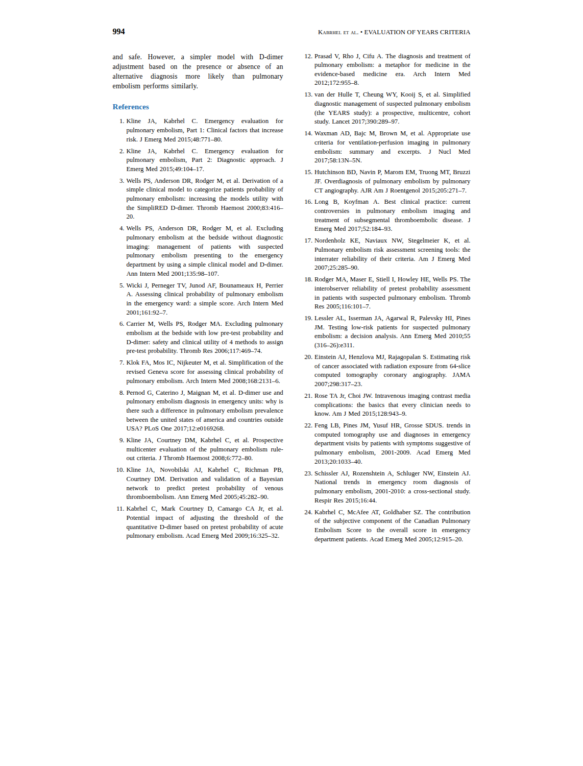994
Kabrhel et al. • EVALUATION OF YEARS CRITERIA
and safe. However, a simpler model with D-dimer adjustment based on the presence or absence of an alternative diagnosis more likely than pulmonary embolism performs similarly.
References
Kline JA, Kabrhel C. Emergency evaluation for pulmonary embolism, Part 1: Clinical factors that increase risk. J Emerg Med 2015;48:771–80.
Kline JA, Kabrhel C. Emergency evaluation for pulmonary embolism, Part 2: Diagnostic approach. J Emerg Med 2015;49:104–17.
Wells PS, Anderson DR, Rodger M, et al. Derivation of a simple clinical model to categorize patients probability of pulmonary embolism: increasing the models utility with the SimpliRED D-dimer. Thromb Haemost 2000;83:416–20.
Wells PS, Anderson DR, Rodger M, et al. Excluding pulmonary embolism at the bedside without diagnostic imaging: management of patients with suspected pulmonary embolism presenting to the emergency department by using a simple clinical model and D-dimer. Ann Intern Med 2001;135:98–107.
Wicki J, Perneger TV, Junod AF, Bounameaux H, Perrier A. Assessing clinical probability of pulmonary embolism in the emergency ward: a simple score. Arch Intern Med 2001;161:92–7.
Carrier M, Wells PS, Rodger MA. Excluding pulmonary embolism at the bedside with low pre-test probability and D-dimer: safety and clinical utility of 4 methods to assign pre-test probability. Thromb Res 2006;117:469–74.
Klok FA, Mos IC, Nijkeuter M, et al. Simplification of the revised Geneva score for assessing clinical probability of pulmonary embolism. Arch Intern Med 2008;168:2131–6.
Pernod G, Caterino J, Maignan M, et al. D-dimer use and pulmonary embolism diagnosis in emergency units: why is there such a difference in pulmonary embolism prevalence between the united states of america and countries outside USA? PLoS One 2017;12:e0169268.
Kline JA, Courtney DM, Kabrhel C, et al. Prospective multicenter evaluation of the pulmonary embolism rule-out criteria. J Thromb Haemost 2008;6:772–80.
Kline JA, Novobilski AJ, Kabrhel C, Richman PB, Courtney DM. Derivation and validation of a Bayesian network to predict pretest probability of venous thromboembolism. Ann Emerg Med 2005;45:282–90.
Kabrhel C, Mark Courtney D, Camargo CA Jr, et al. Potential impact of adjusting the threshold of the quantitative D-dimer based on pretest probability of acute pulmonary embolism. Acad Emerg Med 2009;16:325–32.
Prasad V, Rho J, Cifu A. The diagnosis and treatment of pulmonary embolism: a metaphor for medicine in the evidence-based medicine era. Arch Intern Med 2012;172:955–8.
van der Hulle T, Cheung WY, Kooij S, et al. Simplified diagnostic management of suspected pulmonary embolism (the YEARS study): a prospective, multicentre, cohort study. Lancet 2017;390:289–97.
Waxman AD, Bajc M, Brown M, et al. Appropriate use criteria for ventilation-perfusion imaging in pulmonary embolism: summary and excerpts. J Nucl Med 2017;58:13N–5N.
Hutchinson BD, Navin P, Marom EM, Truong MT, Bruzzi JF. Overdiagnosis of pulmonary embolism by pulmonary CT angiography. AJR Am J Roentgenol 2015;205:271–7.
Long B, Koyfman A. Best clinical practice: current controversies in pulmonary embolism imaging and treatment of subsegmental thromboembolic disease. J Emerg Med 2017;52:184–93.
Nordenholz KE, Naviaux NW, Stegelmeier K, et al. Pulmonary embolism risk assessment screening tools: the interrater reliability of their criteria. Am J Emerg Med 2007;25:285–90.
Rodger MA, Maser E, Stiell I, Howley HE, Wells PS. The interobserver reliability of pretest probability assessment in patients with suspected pulmonary embolism. Thromb Res 2005;116:101–7.
Lessler AL, Isserman JA, Agarwal R, Palevsky HI, Pines JM. Testing low-risk patients for suspected pulmonary embolism: a decision analysis. Ann Emerg Med 2010;55 (316–26):e311.
Einstein AJ, Henzlova MJ, Rajagopalan S. Estimating risk of cancer associated with radiation exposure from 64-slice computed tomography coronary angiography. JAMA 2007;298:317–23.
Rose TA Jr, Choi JW. Intravenous imaging contrast media complications: the basics that every clinician needs to know. Am J Med 2015;128:943–9.
Feng LB, Pines JM, Yusuf HR, Grosse SDUS. trends in computed tomography use and diagnoses in emergency department visits by patients with symptoms suggestive of pulmonary embolism, 2001-2009. Acad Emerg Med 2013;20:1033–40.
Schissler AJ, Rozenshtein A, Schluger NW, Einstein AJ. National trends in emergency room diagnosis of pulmonary embolism, 2001-2010: a cross-sectional study. Respir Res 2015;16:44.
Kabrhel C, McAfee AT, Goldhaber SZ. The contribution of the subjective component of the Canadian Pulmonary Embolism Score to the overall score in emergency department patients. Acad Emerg Med 2005;12:915–20.